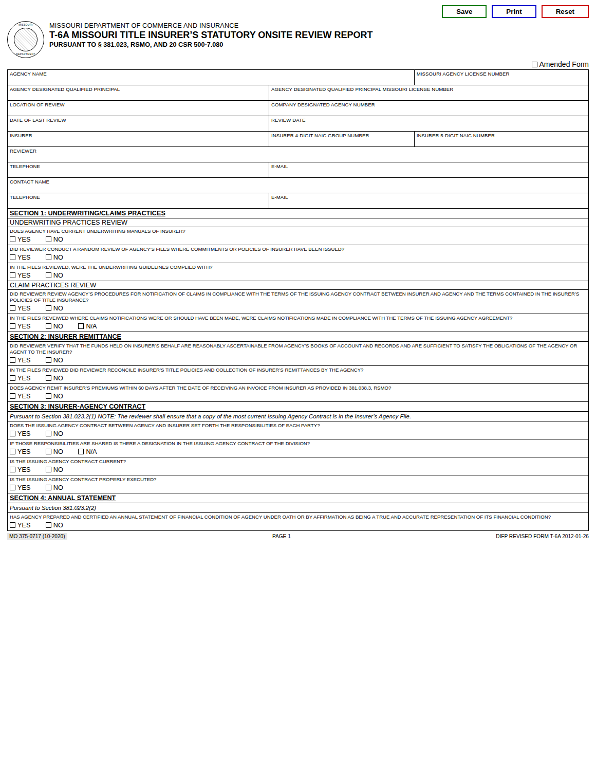Save Print Reset
MISSOURI DEPARTMENT OF COMMERCE AND INSURANCE
T-6A MISSOURI TITLE INSURER’S STATUTORY ONSITE REVIEW REPORT
PURSUANT TO § 381.023, RSMO, AND 20 CSR 500-7.080
Amended Form
| AGENCY NAME | MISSOURI AGENCY LICENSE NUMBER |
| AGENCY DESIGNATED QUALIFIED PRINCIPAL | AGENCY DESIGNATED QUALIFIED PRINCIPAL MISSOURI LICENSE NUMBER |
| LOCATION OF REVIEW | COMPANY DESIGNATED AGENCY NUMBER |
| DATE OF LAST REVIEW | REVIEW DATE |
| INSURER | INSURER 4-DIGIT NAIC GROUP NUMBER | INSURER 5-DIGIT NAIC NUMBER |
| REVIEWER |
| TELEPHONE | E-MAIL |
| CONTACT NAME |
| TELEPHONE | E-MAIL |
SECTION 1: UNDERWRITING/CLAIMS PRACTICES
UNDERWRITING PRACTICES REVIEW
DOES AGENCY HAVE CURRENT UNDERWRITING MANUALS OF INSURER?
YES NO
DID REVIEWER CONDUCT A RANDOM REVIEW OF AGENCY’S FILES WHERE COMMITMENTS OR POLICIES OF INSURER HAVE BEEN ISSUED?
YES NO
IN THE FILES REVIEWED, WERE THE UNDERWRITING GUIDELINES COMPLIED WITH?
YES NO
CLAIM PRACTICES REVIEW
DID REVIEWER REVIEW AGENCY’S PROCEDURES FOR NOTIFICATION OF CLAIMS IN COMPLIANCE WITH THE TERMS OF THE ISSUING AGENCY CONTRACT BETWEEN INSURER AND AGENCY AND THE TERMS CONTAINED IN THE INSURER’S POLICIES OF TITLE INSURANCE?
YES NO
IN THE FILES REVEIWED WHERE CLAIMS NOTIFICATIONS WERE OR SHOULD HAVE BEEN MADE, WERE CLAIMS NOTIFICATIONS MADE IN COMPLIANCE WITH THE TERMS OF THE ISSUING AGENCY AGREEMENT?
YES NO N/A
SECTION 2: INSURER REMITTANCE
DID REVIEWER VERIFY THAT THE FUNDS HELD ON INSURER’S BEHALF ARE REASONABLY ASCERTAINABLE FROM AGENCY’S BOOKS OF ACCOUNT AND RECORDS AND ARE SUFFICIENT TO SATISFY THE OBLIGATIONS OF THE AGENCY OR AGENT TO THE INSURER?
YES NO
IN THE FILES REVIEWED DID REVIEWER RECONCILE INSURER’S TITLE POLICIES AND COLLECTION OF INSURER’S REMITTANCES BY THE AGENCY?
YES NO
DOES AGENCY REMIT INSURER’S PREMIUMS WITHIN 60 DAYS AFTER THE DATE OF RECEIVING AN INVOICE FROM INSURER AS PROVIDED IN 381.038.3, RSMo?
YES NO
SECTION 3: INSURER-AGENCY CONTRACT
Pursuant to Section 381.023.2(1) NOTE: The reviewer shall ensure that a copy of the most current Issuing Agency Contract is in the Insurer’s Agency File.
DOES THE ISSUING AGENCY CONTRACT BETWEEN AGENCY AND INSURER SET FORTH THE RESPONSIBILITIES OF EACH PARTY?
YES NO
IF THOSE RESPONSIBILITIES ARE SHARED IS THERE A DESIGNATION IN THE ISSUING AGENCY CONTRACT OF THE DIVISION?
YES NO N/A
IS THE ISSUING AGENCY CONTRACT CURRENT?
YES NO
IS THE ISSUING AGENCY CONTRACT PROPERLY EXECUTED?
YES NO
SECTION 4: ANNUAL STATEMENT
Pursuant to Section 381.023.2(2)
HAS AGENCY PREPARED AND CERTIFIED AN ANNUAL STATEMENT OF FINANCIAL CONDITION OF AGENCY UNDER OATH OR BY AFFIRMATION AS BEING A TRUE AND ACCURATE REPRESENTATION OF ITS FINANCIAL CONDITION?
YES NO
MO 375-0717 (10-2020)
PAGE 1
DIFP REVISED FORM T-6A 2012-01-26